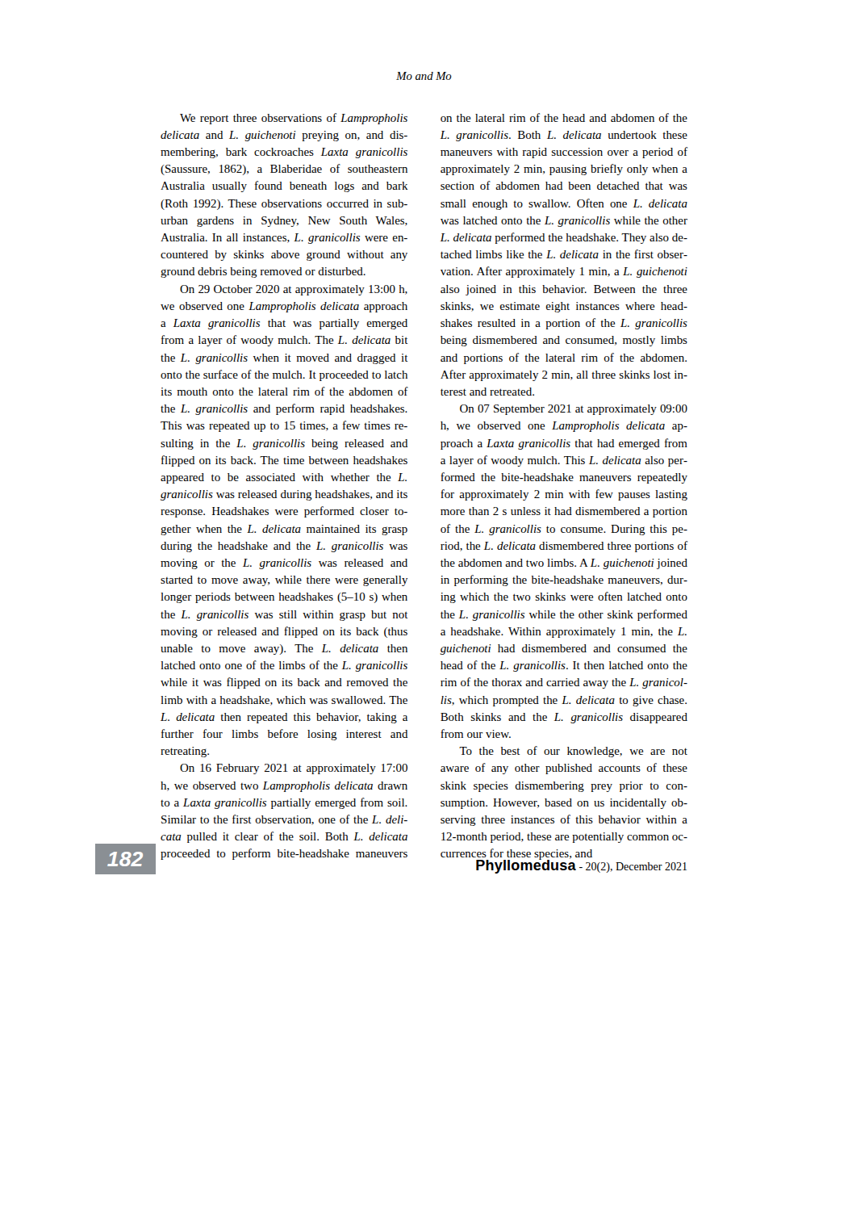Mo and Mo
We report three observations of Lampropholis delicata and L. guichenoti preying on, and dismembering, bark cockroaches Laxta granicollis (Saussure, 1862), a Blaberidae of southeastern Australia usually found beneath logs and bark (Roth 1992). These observations occurred in suburban gardens in Sydney, New South Wales, Australia. In all instances, L. granicollis were encountered by skinks above ground without any ground debris being removed or disturbed.
On 29 October 2020 at approximately 13:00 h, we observed one Lampropholis delicata approach a Laxta granicollis that was partially emerged from a layer of woody mulch. The L. delicata bit the L. granicollis when it moved and dragged it onto the surface of the mulch. It proceeded to latch its mouth onto the lateral rim of the abdomen of the L. granicollis and perform rapid headshakes. This was repeated up to 15 times, a few times resulting in the L. granicollis being released and flipped on its back. The time between headshakes appeared to be associated with whether the L. granicollis was released during headshakes, and its response. Headshakes were performed closer together when the L. delicata maintained its grasp during the headshake and the L. granicollis was moving or the L. granicollis was released and started to move away, while there were generally longer periods between headshakes (5–10 s) when the L. granicollis was still within grasp but not moving or released and flipped on its back (thus unable to move away). The L. delicata then latched onto one of the limbs of the L. granicollis while it was flipped on its back and removed the limb with a headshake, which was swallowed. The L. delicata then repeated this behavior, taking a further four limbs before losing interest and retreating.
On 16 February 2021 at approximately 17:00 h, we observed two Lampropholis delicata drawn to a Laxta granicollis partially emerged from soil. Similar to the first observation, one of the L. delicata pulled it clear of the soil. Both L. delicata proceeded to perform bite-headshake maneuvers on the lateral rim of the head and abdomen of the L. granicollis. Both L. delicata undertook these maneuvers with rapid succession over a period of approximately 2 min, pausing briefly only when a section of abdomen had been detached that was small enough to swallow. Often one L. delicata was latched onto the L. granicollis while the other L. delicata performed the headshake. They also detached limbs like the L. delicata in the first observation. After approximately 1 min, a L. guichenoti also joined in this behavior. Between the three skinks, we estimate eight instances where headshakes resulted in a portion of the L. granicollis being dismembered and consumed, mostly limbs and portions of the lateral rim of the abdomen. After approximately 2 min, all three skinks lost interest and retreated.
On 07 September 2021 at approximately 09:00 h, we observed one Lampropholis delicata approach a Laxta granicollis that had emerged from a layer of woody mulch. This L. delicata also performed the bite-headshake maneuvers repeatedly for approximately 2 min with few pauses lasting more than 2 s unless it had dismembered a portion of the L. granicollis to consume. During this period, the L. delicata dismembered three portions of the abdomen and two limbs. A L. guichenoti joined in performing the bite-headshake maneuvers, during which the two skinks were often latched onto the L. granicollis while the other skink performed a headshake. Within approximately 1 min, the L. guichenoti had dismembered and consumed the head of the L. granicollis. It then latched onto the rim of the thorax and carried away the L. granicollis, which prompted the L. delicata to give chase. Both skinks and the L. granicollis disappeared from our view.
To the best of our knowledge, we are not aware of any other published accounts of these skink species dismembering prey prior to consumption. However, based on us incidentally observing three instances of this behavior within a 12-month period, these are potentially common occurrences for these species, and
182
Phyllomedusa - 20(2), December 2021